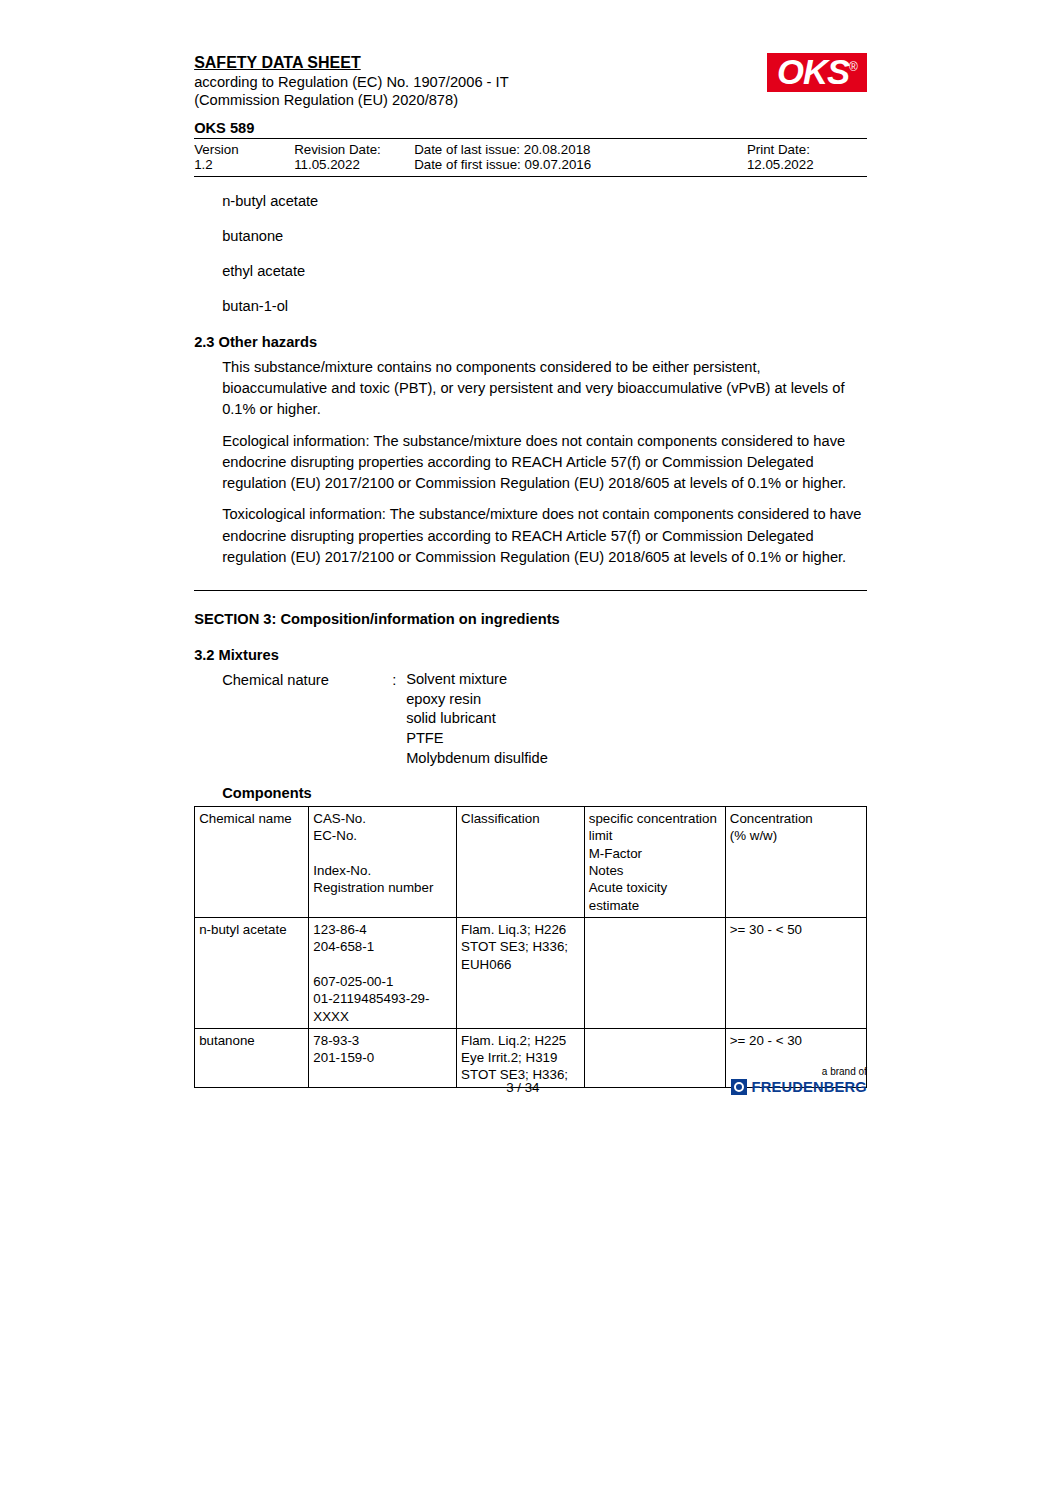SAFETY DATA SHEET
according to Regulation (EC) No. 1907/2006 - IT
(Commission Regulation (EU) 2020/878)
OKS®
OKS 589
Version 1.2
Revision Date: 11.05.2022
Date of last issue: 20.08.2018 Date of first issue: 09.07.2016
Print Date: 12.05.2022
n-butyl acetate
butanone
ethyl acetate
butan-1-ol
2.3 Other hazards
This substance/mixture contains no components considered to be either persistent, bioaccumulative and toxic (PBT), or very persistent and very bioaccumulative (vPvB) at levels of 0.1% or higher.
Ecological information: The substance/mixture does not contain components considered to have endocrine disrupting properties according to REACH Article 57(f) or Commission Delegated regulation (EU) 2017/2100 or Commission Regulation (EU) 2018/605 at levels of 0.1% or higher.
Toxicological information: The substance/mixture does not contain components considered to have endocrine disrupting properties according to REACH Article 57(f) or Commission Delegated regulation (EU) 2017/2100 or Commission Regulation (EU) 2018/605 at levels of 0.1% or higher.
SECTION 3: Composition/information on ingredients
3.2 Mixtures
Chemical nature
:
Solvent mixture
epoxy resin
solid lubricant
PTFE
Molybdenum disulfide
Components
| Chemical name | CAS-No. EC-No. Index-No. Registration number | Classification | specific concentration limit M-Factor Notes Acute toxicity estimate | Concentration (% w/w) |
| --- | --- | --- | --- | --- |
| n-butyl acetate | 123-86-4 204-658-1 607-025-00-1 01-2119485493-29-XXXX | Flam. Liq.3; H226 STOT SE3; H336; EUH066 | | >= 30 - < 50 |
| butanone | 78-93-3 201-159-0 | Flam. Liq.2; H225 Eye Irrit.2; H319 STOT SE3; H336; | | >= 20 - < 30 |
3 / 34
a brand of
FREUDENBERG